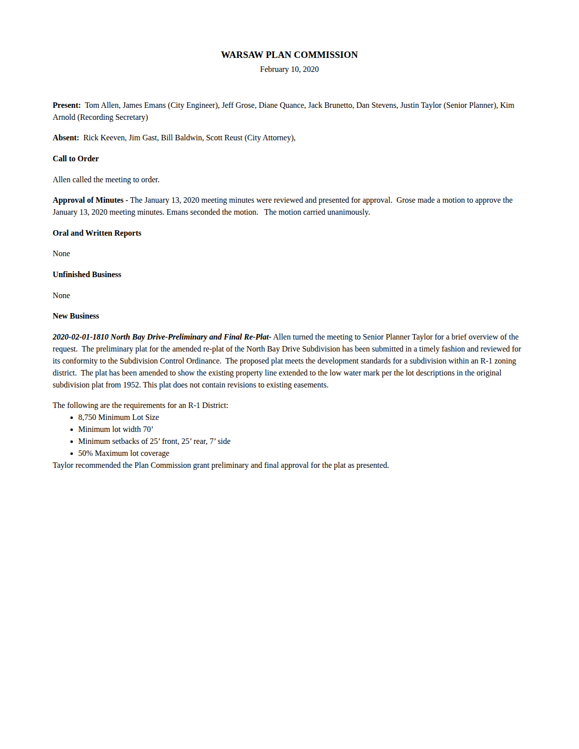WARSAW PLAN COMMISSION
February 10, 2020
Present: Tom Allen, James Emans (City Engineer), Jeff Grose, Diane Quance, Jack Brunetto, Dan Stevens, Justin Taylor (Senior Planner), Kim Arnold (Recording Secretary)
Absent: Rick Keeven, Jim Gast, Bill Baldwin, Scott Reust (City Attorney),
Call to Order
Allen called the meeting to order.
Approval of Minutes - The January 13, 2020 meeting minutes were reviewed and presented for approval. Grose made a motion to approve the January 13, 2020 meeting minutes. Emans seconded the motion. The motion carried unanimously.
Oral and Written Reports
None
Unfinished Business
None
New Business
2020-02-01-1810 North Bay Drive-Preliminary and Final Re-Plat- Allen turned the meeting to Senior Planner Taylor for a brief overview of the request. The preliminary plat for the amended re-plat of the North Bay Drive Subdivision has been submitted in a timely fashion and reviewed for its conformity to the Subdivision Control Ordinance. The proposed plat meets the development standards for a subdivision within an R-1 zoning district. The plat has been amended to show the existing property line extended to the low water mark per the lot descriptions in the original subdivision plat from 1952. This plat does not contain revisions to existing easements.
The following are the requirements for an R-1 District:
8,750 Minimum Lot Size
Minimum lot width 70’
Minimum setbacks of 25’ front, 25’ rear, 7’ side
50% Maximum lot coverage
Taylor recommended the Plan Commission grant preliminary and final approval for the plat as presented.